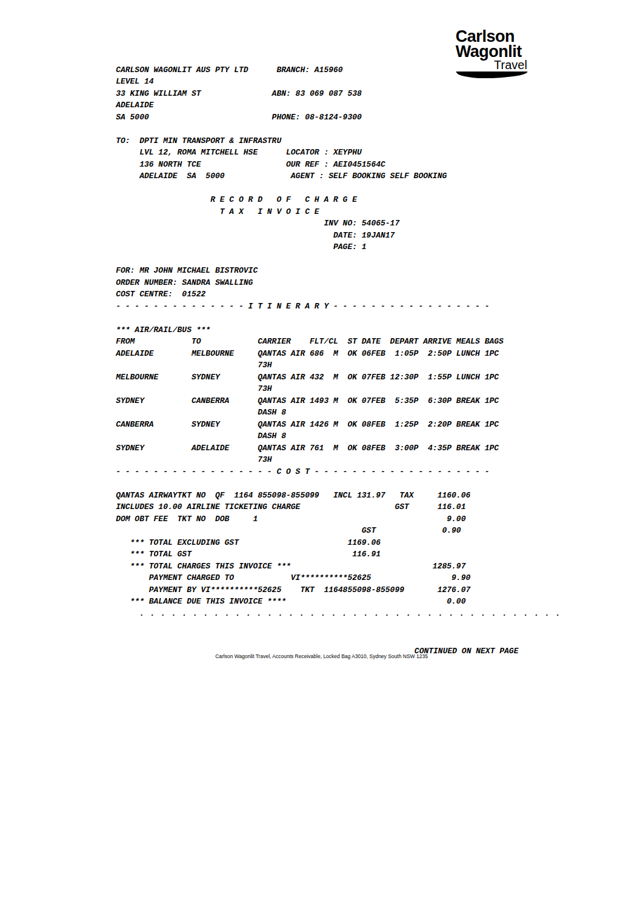Carlson
Wagonlit
Travel
CARLSON WAGONLIT AUS PTY LTD      BRANCH: A15960
LEVEL 14
33 KING WILLIAM ST               ABN: 83 069 087 538
ADELAIDE
SA 5000                          PHONE: 08-8124-9300
TO:  DPTI MIN TRANSPORT & INFRASTRU
     LVL 12, ROMA MITCHELL HSE      LOCATOR : XEYPHU
     136 NORTH TCE                  OUR REF : AEI0451564C
     ADELAIDE  SA  5000              AGENT : SELF BOOKING SELF BOOKING
                    R E C O R D   O F   C H A R G E
                      T A X   I N V O I C E
                                            INV NO: 54065-17
                                              DATE: 19JAN17
                                              PAGE: 1
FOR: MR JOHN MICHAEL BISTROVIC
ORDER NUMBER: SANDRA SWALLING
COST CENTRE:  01522
- - - - - - - - - - - - - - I T I N E R A R Y - - - - - - - - - - - - - - - - -
*** AIR/RAIL/BUS ***
FROM            TO            CARRIER    FLT/CL  ST DATE  DEPART ARRIVE MEALS BAGS
ADELAIDE        MELBOURNE     QANTAS AIR 686  M  OK 06FEB  1:05P  2:50P LUNCH 1PC
                              73H
MELBOURNE       SYDNEY        QANTAS AIR 432  M  OK 07FEB 12:30P  1:55P LUNCH 1PC
                              73H
SYDNEY          CANBERRA      QANTAS AIR 1493 M  OK 07FEB  5:35P  6:30P BREAK 1PC
                              DASH 8
CANBERRA        SYDNEY        QANTAS AIR 1426 M  OK 08FEB  1:25P  2:20P BREAK 1PC
                              DASH 8
SYDNEY          ADELAIDE      QANTAS AIR 761  M  OK 08FEB  3:00P  4:35P BREAK 1PC
                              73H
- - - - - - - - - - - - - - - - - C O S T - - - - - - - - - - - - - - - - - - -
QANTAS AIRWAYTKT NO  QF  1164 855098-855099   INCL 131.97   TAX     1160.06
INCLUDES 10.00 AIRLINE TICKETING CHARGE                    GST      116.01
DOM OBT FEE  TKT NO  DOB     1                                        9.00
                                                    GST              0.90
   *** TOTAL EXCLUDING GST                       1169.06
   *** TOTAL GST                                  116.91
   *** TOTAL CHARGES THIS INVOICE ***                              1285.97
       PAYMENT CHARGED TO            VI**********52625                 9.90
       PAYMENT BY VI**********52625    TKT  1164855098-855099       1276.07
   *** BALANCE DUE THIS INVOICE ****                                  0.00
     . . . . . . . . . . . . . . . . . . . . . . . . . . . . . . . . . . . . . . . .
CONTINUED ON NEXT PAGE
Carlson Wagonlit Travel, Accounts Receivable, Locked Bag A3010, Sydney South NSW 1235